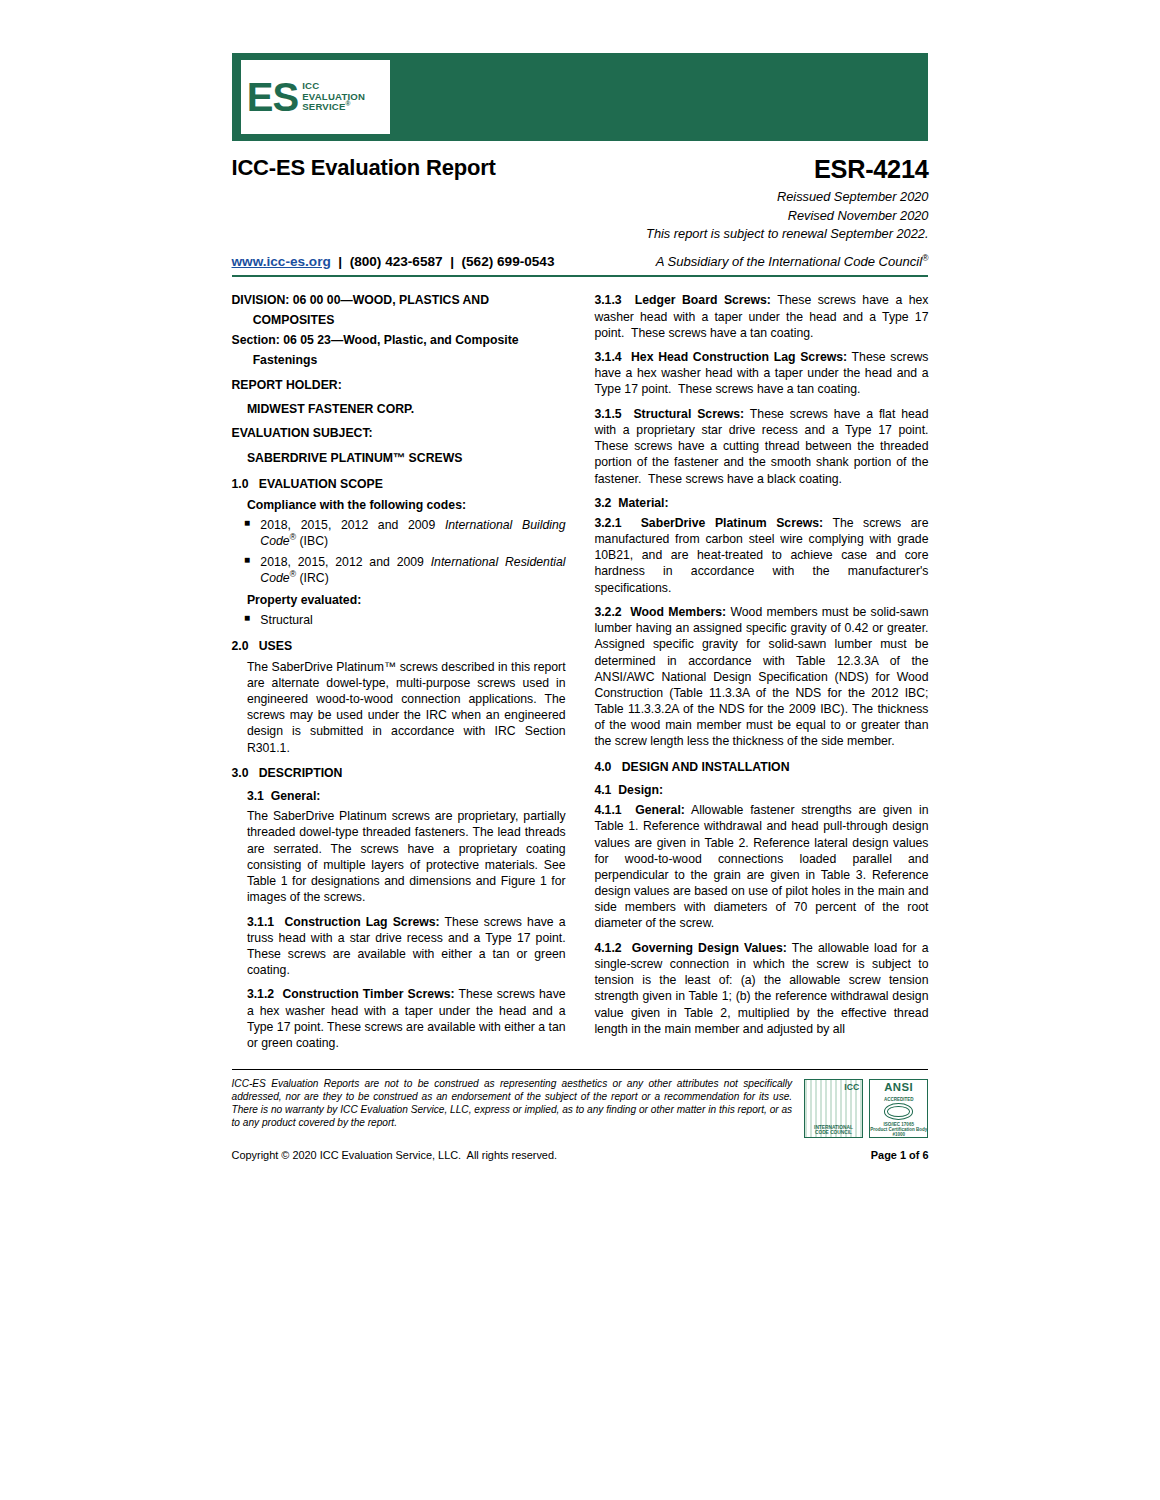ES
ICC
EVALUATION
SERVICE®
ICC-ES Evaluation Report
ESR-4214
Reissued September 2020
Revised November 2020
This report is subject to renewal September 2022.
www.icc-es.org | (800) 423-6587 | (562) 699-0543
A Subsidiary of the International Code Council®
DIVISION: 06 00 00—WOOD, PLASTICS AND
COMPOSITES
Section: 06 05 23—Wood, Plastic, and Composite
Fastenings
REPORT HOLDER:
MIDWEST FASTENER CORP.
EVALUATION SUBJECT:
SABERDRIVE PLATINUM™ SCREWS
1.0 EVALUATION SCOPE
Compliance with the following codes:
2018, 2015, 2012 and 2009 International Building Code® (IBC)
2018, 2015, 2012 and 2009 International Residential Code® (IRC)
Property evaluated:
Structural
2.0 USES
The SaberDrive Platinum™ screws described in this report are alternate dowel-type, multi-purpose screws used in engineered wood-to-wood connection applications. The screws may be used under the IRC when an engineered design is submitted in accordance with IRC Section R301.1.
3.0 DESCRIPTION
3.1 General:
The SaberDrive Platinum screws are proprietary, partially threaded dowel-type threaded fasteners. The lead threads are serrated. The screws have a proprietary coating consisting of multiple layers of protective materials. See Table 1 for designations and dimensions and Figure 1 for images of the screws.
3.1.1 Construction Lag Screws: These screws have a truss head with a star drive recess and a Type 17 point. These screws are available with either a tan or green coating.
3.1.2 Construction Timber Screws: These screws have a hex washer head with a taper under the head and a Type 17 point. These screws are available with either a tan or green coating.
3.1.3 Ledger Board Screws: These screws have a hex washer head with a taper under the head and a Type 17 point. These screws have a tan coating.
3.1.4 Hex Head Construction Lag Screws: These screws have a hex washer head with a taper under the head and a Type 17 point. These screws have a tan coating.
3.1.5 Structural Screws: These screws have a flat head with a proprietary star drive recess and a Type 17 point. These screws have a cutting thread between the threaded portion of the fastener and the smooth shank portion of the fastener. These screws have a black coating.
3.2 Material:
3.2.1 SaberDrive Platinum Screws: The screws are manufactured from carbon steel wire complying with grade 10B21, and are heat-treated to achieve case and core hardness in accordance with the manufacturer's specifications.
3.2.2 Wood Members: Wood members must be solid-sawn lumber having an assigned specific gravity of 0.42 or greater. Assigned specific gravity for solid-sawn lumber must be determined in accordance with Table 12.3.3A of the ANSI/AWC National Design Specification (NDS) for Wood Construction (Table 11.3.3A of the NDS for the 2012 IBC; Table 11.3.3.2A of the NDS for the 2009 IBC). The thickness of the wood main member must be equal to or greater than the screw length less the thickness of the side member.
4.0 DESIGN AND INSTALLATION
4.1 Design:
4.1.1 General: Allowable fastener strengths are given in Table 1. Reference withdrawal and head pull-through design values are given in Table 2. Reference lateral design values for wood-to-wood connections loaded parallel and perpendicular to the grain are given in Table 3. Reference design values are based on use of pilot holes in the main and side members with diameters of 70 percent of the root diameter of the screw.
4.1.2 Governing Design Values: The allowable load for a single-screw connection in which the screw is subject to tension is the least of: (a) the allowable screw tension strength given in Table 1; (b) the reference withdrawal design value given in Table 2, multiplied by the effective thread length in the main member and adjusted by all
ICC-ES Evaluation Reports are not to be construed as representing aesthetics or any other attributes not specifically addressed, nor are they to be construed as an endorsement of the subject of the report or a recommendation for its use. There is no warranty by ICC Evaluation Service, LLC, express or implied, as to any finding or other matter in this report, or as to any product covered by the report.
ICC
INTERNATIONAL
CODE COUNCIL
ANSI
ACCREDITED
ISO/IEC 17065
Product Certification Body
#1000
Copyright © 2020 ICC Evaluation Service, LLC. All rights reserved.
Page 1 of 6